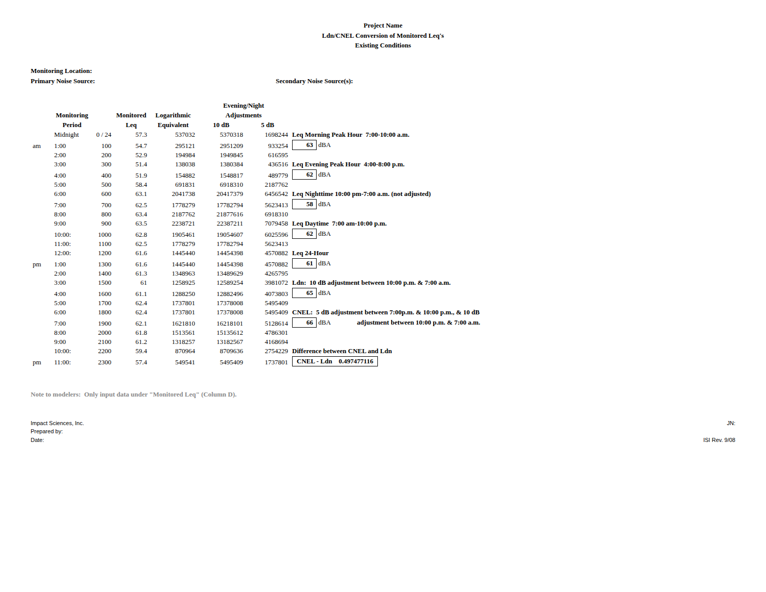Project Name
Ldn/CNEL Conversion of Monitored Leq's
Existing Conditions
Monitoring Location:
Primary Noise Source:
Secondary Noise Source(s):
| | | | Evening/Night | |
| --- | --- | --- | --- | --- |
| Monitoring | Monitored | Logarithmic | Adjustments | |
| Period | Leq | Equivalent | 10 dB | 5 dB | |
| | Midnight | 0 / 24 | 57.3 | 537032 | 5370318 | 1698244 | Leq Morning Peak Hour 7:00-10:00 a.m. |
| am | 1:00 | 100 | 54.7 | 295121 | 2951209 | 933254 | 63 dBA |
| | 2:00 | 200 | 52.9 | 194984 | 1949845 | 616595 | |
| | 3:00 | 300 | 51.4 | 138038 | 1380384 | 436516 | Leq Evening Peak Hour 4:00-8:00 p.m. |
| | 4:00 | 400 | 51.9 | 154882 | 1548817 | 489779 | 62 dBA |
| | 5:00 | 500 | 58.4 | 691831 | 6918310 | 2187762 | |
| | 6:00 | 600 | 63.1 | 2041738 | 20417379 | 6456542 | Leq Nighttime 10:00 pm-7:00 a.m. (not adjusted) |
| | 7:00 | 700 | 62.5 | 1778279 | 17782794 | 5623413 | 58 dBA |
| | 8:00 | 800 | 63.4 | 2187762 | 21877616 | 6918310 | |
| | 9:00 | 900 | 63.5 | 2238721 | 22387211 | 7079458 | Leq Daytime 7:00 am-10:00 p.m. |
| | 10:00: | 1000 | 62.8 | 1905461 | 19054607 | 6025596 | 62 dBA |
| | 11:00: | 1100 | 62.5 | 1778279 | 17782794 | 5623413 | |
| | 12:00: | 1200 | 61.6 | 1445440 | 14454398 | 4570882 | Leq 24-Hour |
| pm | 1:00 | 1300 | 61.6 | 1445440 | 14454398 | 4570882 | 61 dBA |
| | 2:00 | 1400 | 61.3 | 1348963 | 13489629 | 4265795 | |
| | 3:00 | 1500 | 61 | 1258925 | 12589254 | 3981072 | Ldn: 10 dB adjustment between 10:00 p.m. & 7:00 a.m. |
| | 4:00 | 1600 | 61.1 | 1288250 | 12882496 | 4073803 | 65 dBA |
| | 5:00 | 1700 | 62.4 | 1737801 | 17378008 | 5495409 | |
| | 6:00 | 1800 | 62.4 | 1737801 | 17378008 | 5495409 | CNEL: 5 dB adjustment between 7:00p.m. & 10:00 p.m., & 10 dB |
| | 7:00 | 1900 | 62.1 | 1621810 | 16218101 | 5128614 | 66 dBA adjustment between 10:00 p.m. & 7:00 a.m. |
| | 8:00 | 2000 | 61.8 | 1513561 | 15135612 | 4786301 | |
| | 9:00 | 2100 | 61.2 | 1318257 | 13182567 | 4168694 | |
| | 10:00: | 2200 | 59.4 | 870964 | 8709636 | 2754229 | Difference between CNEL and Ldn |
| pm | 11:00: | 2300 | 57.4 | 549541 | 5495409 | 1737801 | CNEL - Ldn 0.497477116 |
Note to modelers: Only input data under "Monitored Leq" (Column D).
Impact Sciences, Inc.
Prepared by:
Date:
JN:
ISI Rev. 9/08